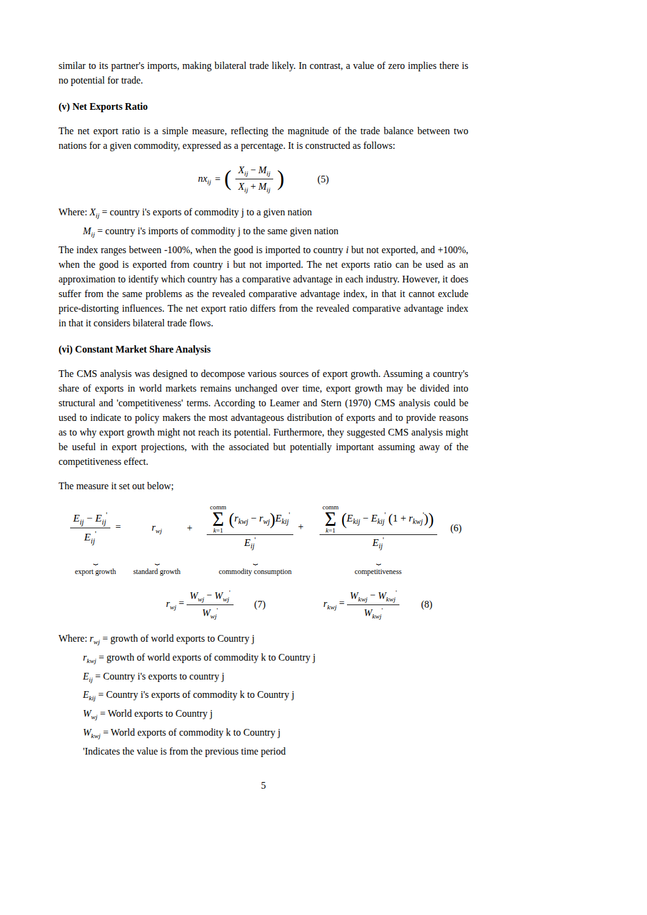similar to its partner's imports, making bilateral trade likely. In contrast, a value of zero implies there is no potential for trade.
(v) Net Exports Ratio
The net export ratio is a simple measure, reflecting the magnitude of the trade balance between two nations for a given commodity, expressed as a percentage. It is constructed as follows:
| nx ij | = | ( | X ij − M ij X ij + M ij | ) | (5) |
Where: Xij = country i's exports of commodity j to a given nation
Mij = country i's imports of commodity j to the same given nation
The index ranges between -100%, when the good is imported to country i but not exported, and +100%, when the good is exported from country i but not imported. The net exports ratio can be used as an approximation to identify which country has a comparative advantage in each industry. However, it does suffer from the same problems as the revealed comparative advantage index, in that it cannot exclude price-distorting influences. The net export ratio differs from the revealed comparative advantage index in that it considers bilateral trade flows.
(vi) Constant Market Share Analysis
The CMS analysis was designed to decompose various sources of export growth. Assuming a country's share of exports in world markets remains unchanged over time, export growth may be divided into structural and 'competitiveness' terms. According to Leamer and Stern (1970) CMS analysis could be used to indicate to policy makers the most advantageous distribution of exports and to provide reasons as to why export growth might not reach its potential. Furthermore, they suggested CMS analysis might be useful in export projections, with the associated but potentially important assuming away of the competitiveness effect.
The measure it set out below;
| E ij − E ij ' E ij ' = | r wj | + | comm Σ k =1 ( r kwj − r wj ) E kij ' E ij ' + | comm Σ k =1 ( E kij − E kij ' ( 1 + r kwj ' ) ) E ij ' | (6) |
| ⏟ export growth | ⏟ standard growth | | ⏟ commodity consumption | ⏟ competitiveness | |
| | r wj = W wj − W wj ' W wj ' | (7) | | r kwj = W kwj − W kwj ' W kwj ' | (8) | |
Where: rwj = growth of world exports to Country j
rkwj = growth of world exports of commodity k to Country j
Eij = Country i's exports to country j
Ekij = Country i's exports of commodity k to Country j
Wwj = World exports to Country j
Wkwj = World exports of commodity k to Country j
'Indicates the value is from the previous time period
5